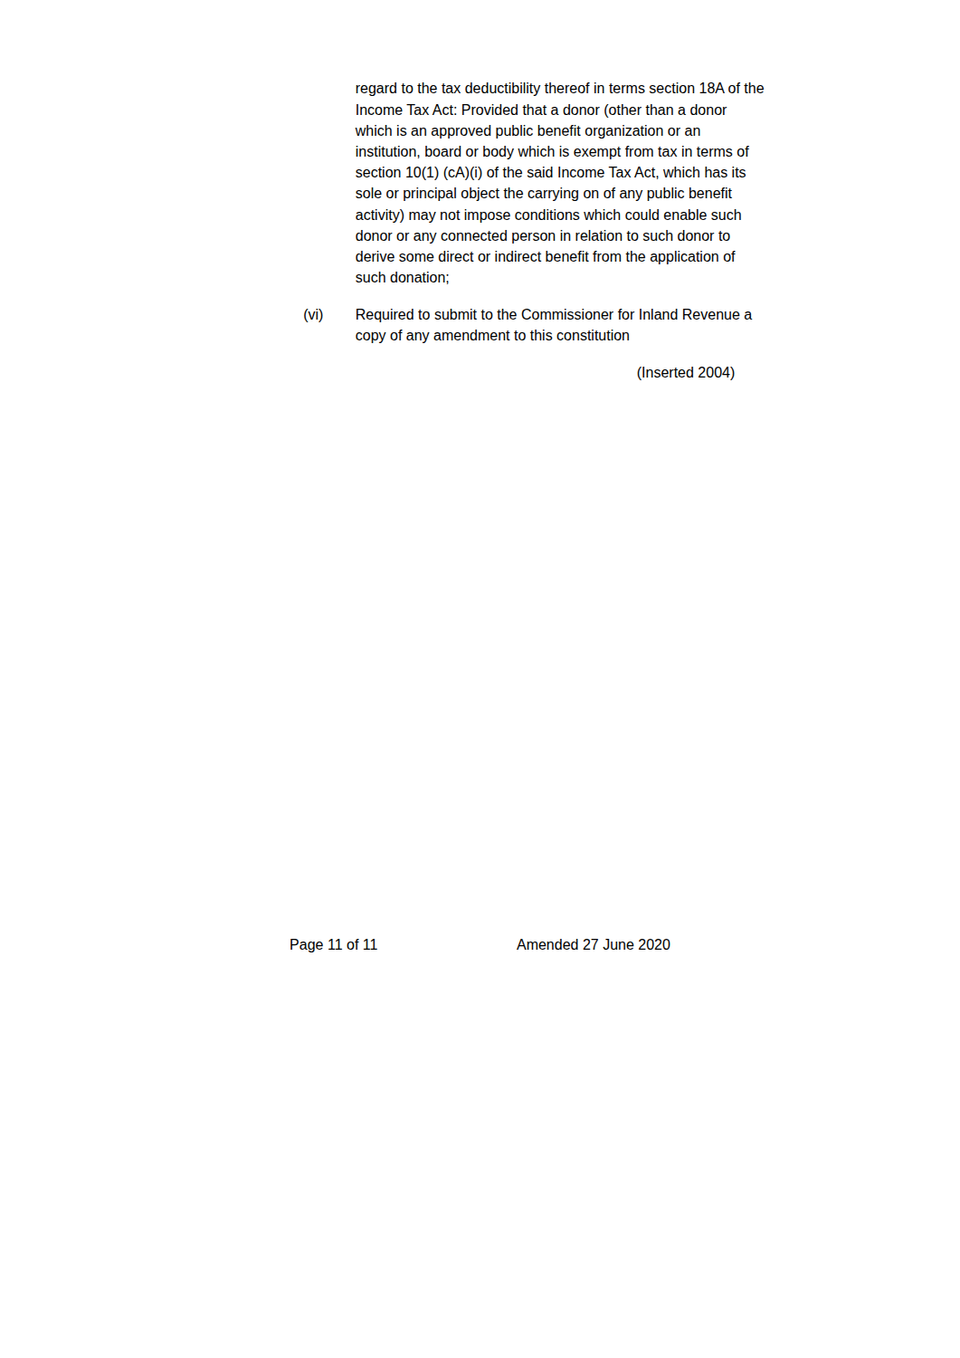regard to the tax deductibility thereof in terms section 18A of the Income Tax Act: Provided that a donor (other than a donor which is an approved public benefit organization or an institution, board or body which is exempt from tax in terms of section 10(1) (cA)(i) of the said Income Tax Act, which has its sole or principal object the carrying on of any public benefit activity) may not impose conditions which could enable such donor or any connected person in relation to such donor to derive some direct or indirect benefit from the application of such donation;
(vi)
Required to submit to the Commissioner for Inland Revenue a copy of any amendment to this constitution
(Inserted 2004)
Page 11 of 11 Amended 27 June 2020